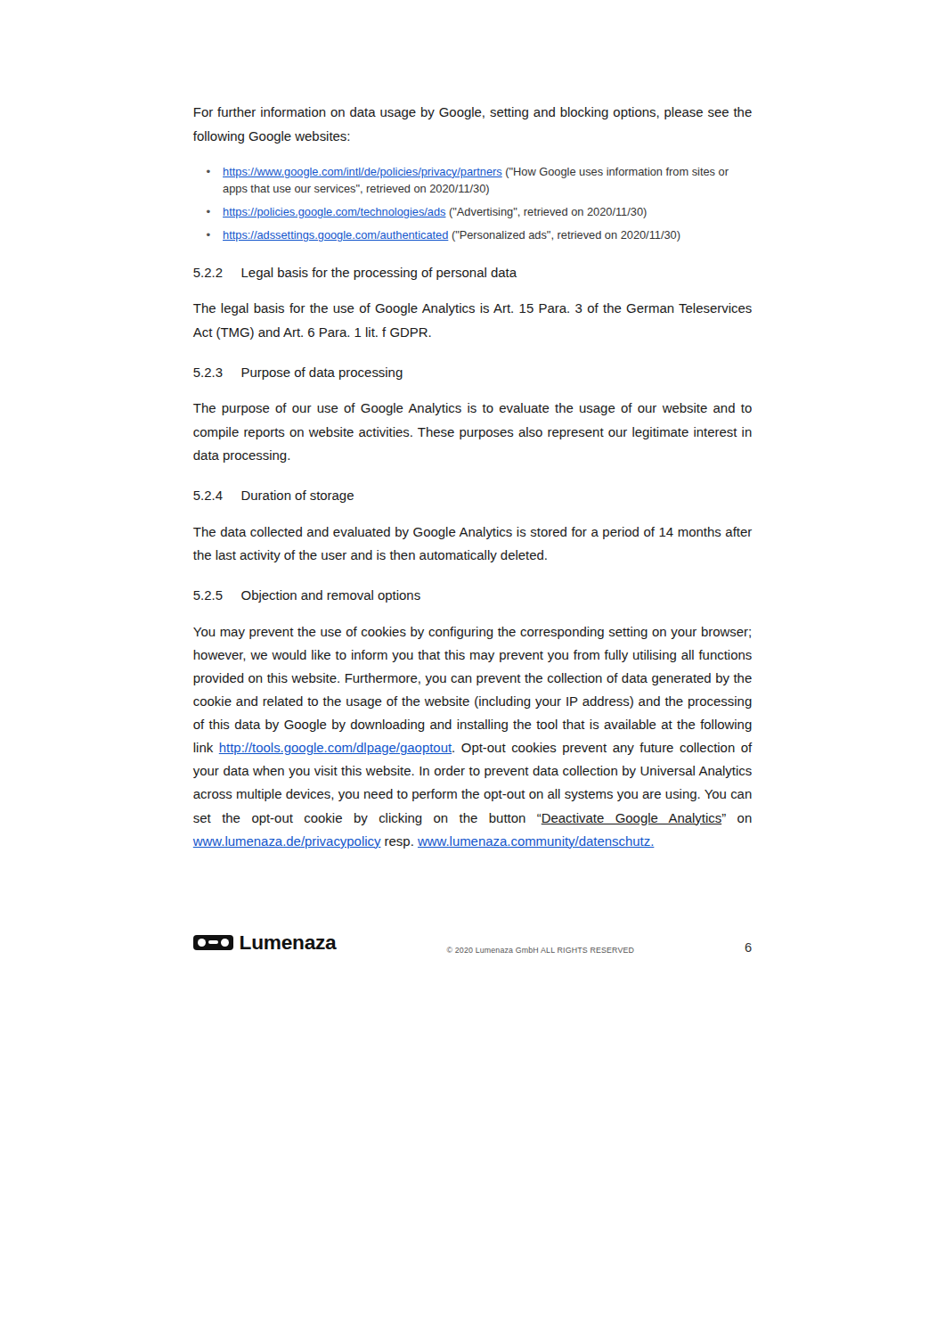For further information on data usage by Google, setting and blocking options, please see the following Google websites:
https://www.google.com/intl/de/policies/privacy/partners ("How Google uses information from sites or apps that use our services", retrieved on 2020/11/30)
https://policies.google.com/technologies/ads ("Advertising", retrieved on 2020/11/30)
https://adssettings.google.com/authenticated ("Personalized ads", retrieved on 2020/11/30)
5.2.2 Legal basis for the processing of personal data
The legal basis for the use of Google Analytics is Art. 15 Para. 3 of the German Teleservices Act (TMG) and Art. 6 Para. 1 lit. f GDPR.
5.2.3 Purpose of data processing
The purpose of our use of Google Analytics is to evaluate the usage of our website and to compile reports on website activities. These purposes also represent our legitimate interest in data processing.
5.2.4 Duration of storage
The data collected and evaluated by Google Analytics is stored for a period of 14 months after the last activity of the user and is then automatically deleted.
5.2.5 Objection and removal options
You may prevent the use of cookies by configuring the corresponding setting on your browser; however, we would like to inform you that this may prevent you from fully utilising all functions provided on this website. Furthermore, you can prevent the collection of data generated by the cookie and related to the usage of the website (including your IP address) and the processing of this data by Google by downloading and installing the tool that is available at the following link http://tools.google.com/dlpage/gaoptout. Opt-out cookies prevent any future collection of your data when you visit this website. In order to prevent data collection by Universal Analytics across multiple devices, you need to perform the opt-out on all systems you are using. You can set the opt-out cookie by clicking on the button “Deactivate Google Analytics” on www.lumenaza.de/privacypolicy resp. www.lumenaza.community/datenschutz.
Lumenaza
© 2020 Lumenaza GmbH ALL RIGHTS RESERVED
6